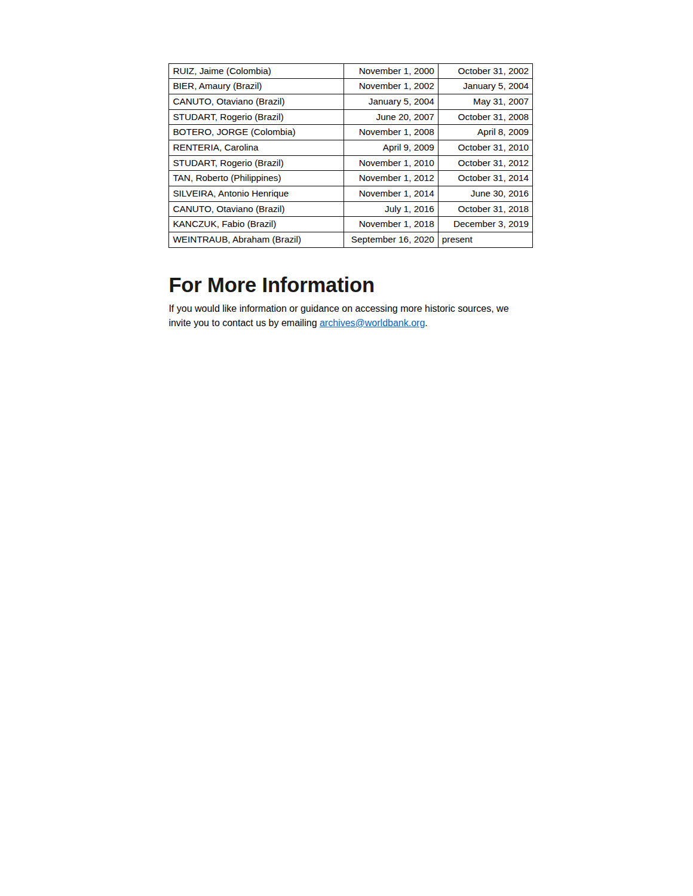| RUIZ, Jaime (Colombia) | November 1, 2000 | October 31, 2002 |
| BIER, Amaury (Brazil) | November 1, 2002 | January 5, 2004 |
| CANUTO, Otaviano (Brazil) | January 5, 2004 | May 31, 2007 |
| STUDART, Rogerio (Brazil) | June 20, 2007 | October 31, 2008 |
| BOTERO, JORGE (Colombia) | November 1, 2008 | April 8, 2009 |
| RENTERIA, Carolina | April 9, 2009 | October 31, 2010 |
| STUDART, Rogerio (Brazil) | November 1, 2010 | October 31, 2012 |
| TAN, Roberto (Philippines) | November 1, 2012 | October 31, 2014 |
| SILVEIRA, Antonio Henrique | November 1, 2014 | June 30, 2016 |
| CANUTO, Otaviano (Brazil) | July 1, 2016 | October 31, 2018 |
| KANCZUK, Fabio (Brazil) | November 1, 2018 | December 3, 2019 |
| WEINTRAUB, Abraham (Brazil) | September 16, 2020 | present |
For More Information
If you would like information or guidance on accessing more historic sources, we invite you to contact us by emailing archives@worldbank.org.